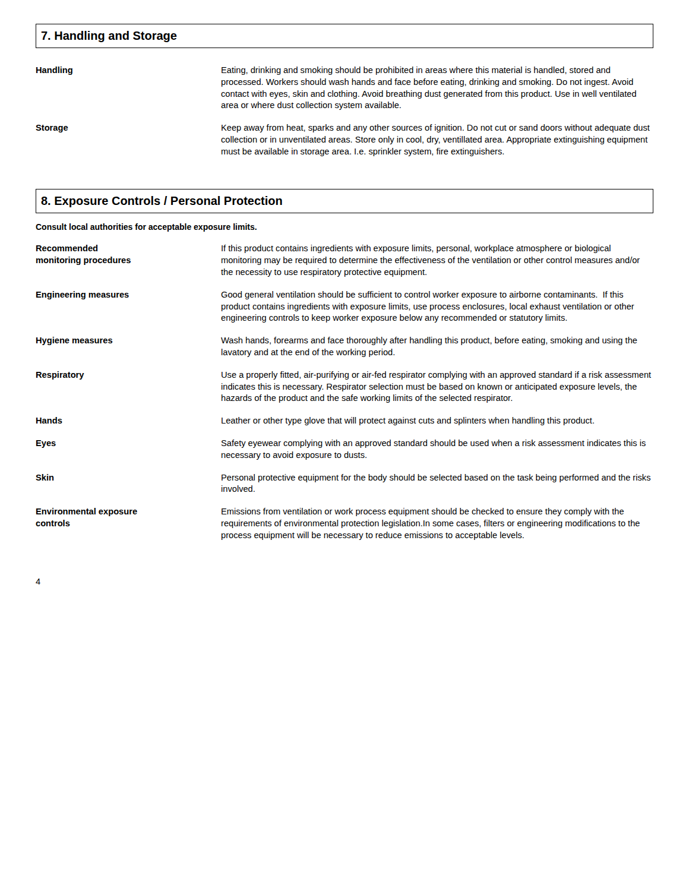7. Handling and Storage
| Handling | Eating, drinking and smoking should be prohibited in areas where this material is handled, stored and processed. Workers should wash hands and face before eating, drinking and smoking. Do not ingest. Avoid contact with eyes, skin and clothing. Avoid breathing dust generated from this product. Use in well ventilated area or where dust collection system available. |
| Storage | Keep away from heat, sparks and any other sources of ignition. Do not cut or sand doors without adequate dust collection or in unventilated areas. Store only in cool, dry, ventillated area. Appropriate extinguishing equipment must be available in storage area. I.e. sprinkler system, fire extinguishers. |
8. Exposure Controls / Personal Protection
Consult local authorities for acceptable exposure limits.
| Recommended monitoring procedures | If this product contains ingredients with exposure limits, personal, workplace atmosphere or biological monitoring may be required to determine the effectiveness of the ventilation or other control measures and/or the necessity to use respiratory protective equipment. |
| Engineering measures | Good general ventilation should be sufficient to control worker exposure to airborne contaminants. If this product contains ingredients with exposure limits, use process enclosures, local exhaust ventilation or other engineering controls to keep worker exposure below any recommended or statutory limits. |
| Hygiene measures | Wash hands, forearms and face thoroughly after handling this product, before eating, smoking and using the lavatory and at the end of the working period. |
| Respiratory | Use a properly fitted, air-purifying or air-fed respirator complying with an approved standard if a risk assessment indicates this is necessary. Respirator selection must be based on known or anticipated exposure levels, the hazards of the product and the safe working limits of the selected respirator. |
| Hands | Leather or other type glove that will protect against cuts and splinters when handling this product. |
| Eyes | Safety eyewear complying with an approved standard should be used when a risk assessment indicates this is necessary to avoid exposure to dusts. |
| Skin | Personal protective equipment for the body should be selected based on the task being performed and the risks involved. |
| Environmental exposure controls | Emissions from ventilation or work process equipment should be checked to ensure they comply with the requirements of environmental protection legislation.In some cases, filters or engineering modifications to the process equipment will be necessary to reduce emissions to acceptable levels. |
4